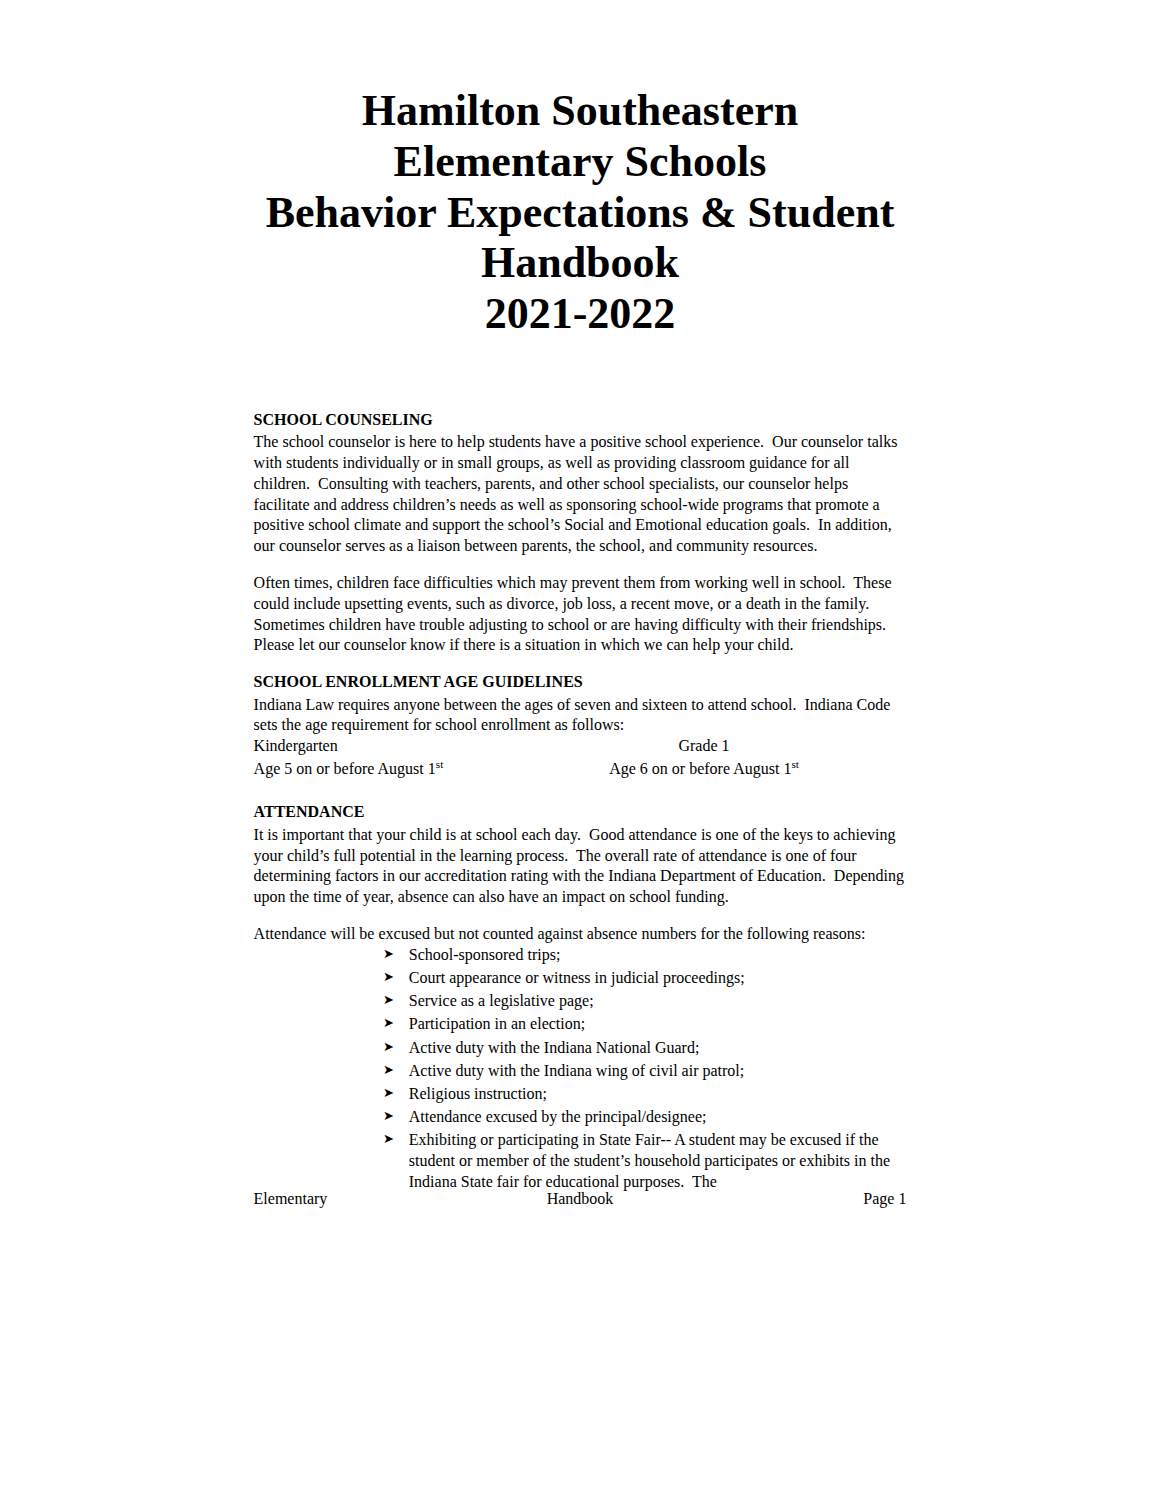Hamilton Southeastern
Elementary Schools
Behavior Expectations & Student Handbook
2021-2022
School Counseling
The school counselor is here to help students have a positive school experience. Our counselor talks with students individually or in small groups, as well as providing classroom guidance for all children. Consulting with teachers, parents, and other school specialists, our counselor helps facilitate and address children’s needs as well as sponsoring school-wide programs that promote a positive school climate and support the school’s Social and Emotional education goals. In addition, our counselor serves as a liaison between parents, the school, and community resources.
Often times, children face difficulties which may prevent them from working well in school. These could include upsetting events, such as divorce, job loss, a recent move, or a death in the family. Sometimes children have trouble adjusting to school or are having difficulty with their friendships. Please let our counselor know if there is a situation in which we can help your child.
School Enrollment Age Guidelines
Indiana Law requires anyone between the ages of seven and sixteen to attend school. Indiana Code sets the age requirement for school enrollment as follows:
| Kindergarten | Grade 1 |
| Age 5 on or before August 1 st | Age 6 on or before August 1 st |
Attendance
It is important that your child is at school each day. Good attendance is one of the keys to achieving your child’s full potential in the learning process. The overall rate of attendance is one of four determining factors in our accreditation rating with the Indiana Department of Education. Depending upon the time of year, absence can also have an impact on school funding.
Attendance will be excused but not counted against absence numbers for the following reasons:
School-sponsored trips;
Court appearance or witness in judicial proceedings;
Service as a legislative page;
Participation in an election;
Active duty with the Indiana National Guard;
Active duty with the Indiana wing of civil air patrol;
Religious instruction;
Attendance excused by the principal/designee;
Exhibiting or participating in State Fair-- A student may be excused if the student or member of the student’s household participates or exhibits in the Indiana State fair for educational purposes. The
| Elementary | Handbook | Page 1 |